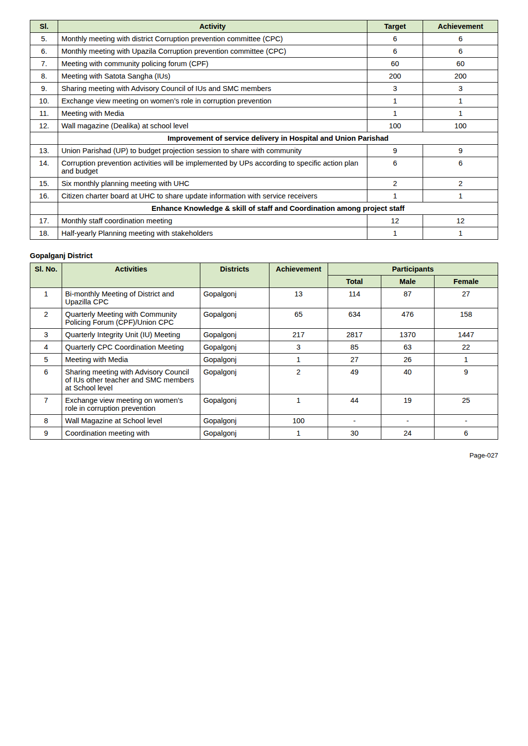| Sl. | Activity | Target | Achievement |
| --- | --- | --- | --- |
| 5. | Monthly meeting with district Corruption prevention committee (CPC) | 6 | 6 |
| 6. | Monthly meeting with Upazila Corruption prevention committee (CPC) | 6 | 6 |
| 7. | Meeting with community policing forum (CPF) | 60 | 60 |
| 8. | Meeting with Satota Sangha (IUs) | 200 | 200 |
| 9. | Sharing meeting with Advisory Council of IUs and SMC members | 3 | 3 |
| 10. | Exchange view meeting on women’s role in corruption prevention | 1 | 1 |
| 11. | Meeting with Media | 1 | 1 |
| 12. | Wall magazine (Dealika) at school level | 100 | 100 |
| | Improvement of service delivery in Hospital and Union Parishad |
| 13. | Union Parishad (UP) to budget projection session to share with community | 9 | 9 |
| 14. | Corruption prevention activities will be implemented by UPs according to specific action plan and budget | 6 | 6 |
| 15. | Six monthly planning meeting with UHC | 2 | 2 |
| 16. | Citizen charter board at UHC to share update information with service receivers | 1 | 1 |
| | Enhance Knowledge & skill of staff and Coordination among project staff |
| 17. | Monthly staff coordination meeting | 12 | 12 |
| 18. | Half-yearly Planning meeting with stakeholders | 1 | 1 |
Gopalganj District
| Sl. No. | Activities | Districts | Achievement | Participants |
| --- | --- | --- | --- | --- |
| Total | Male | Female |
| 1 | Bi-monthly Meeting of District and Upazilla CPC | Gopalgonj | 13 | 114 | 87 | 27 |
| 2 | Quarterly Meeting with Community Policing Forum (CPF)/Union CPC | Gopalgonj | 65 | 634 | 476 | 158 |
| 3 | Quarterly Integrity Unit (IU) Meeting | Gopalgonj | 217 | 2817 | 1370 | 1447 |
| 4 | Quarterly CPC Coordination Meeting | Gopalgonj | 3 | 85 | 63 | 22 |
| 5 | Meeting with Media | Gopalgonj | 1 | 27 | 26 | 1 |
| 6 | Sharing meeting with Advisory Council of IUs other teacher and SMC members at School level | Gopalgonj | 2 | 49 | 40 | 9 |
| 7 | Exchange view meeting on women’s role in corruption prevention | Gopalgonj | 1 | 44 | 19 | 25 |
| 8 | Wall Magazine at School level | Gopalgonj | 100 | - | - | - |
| 9 | Coordination meeting with | Gopalgonj | 1 | 30 | 24 | 6 |
Page-027